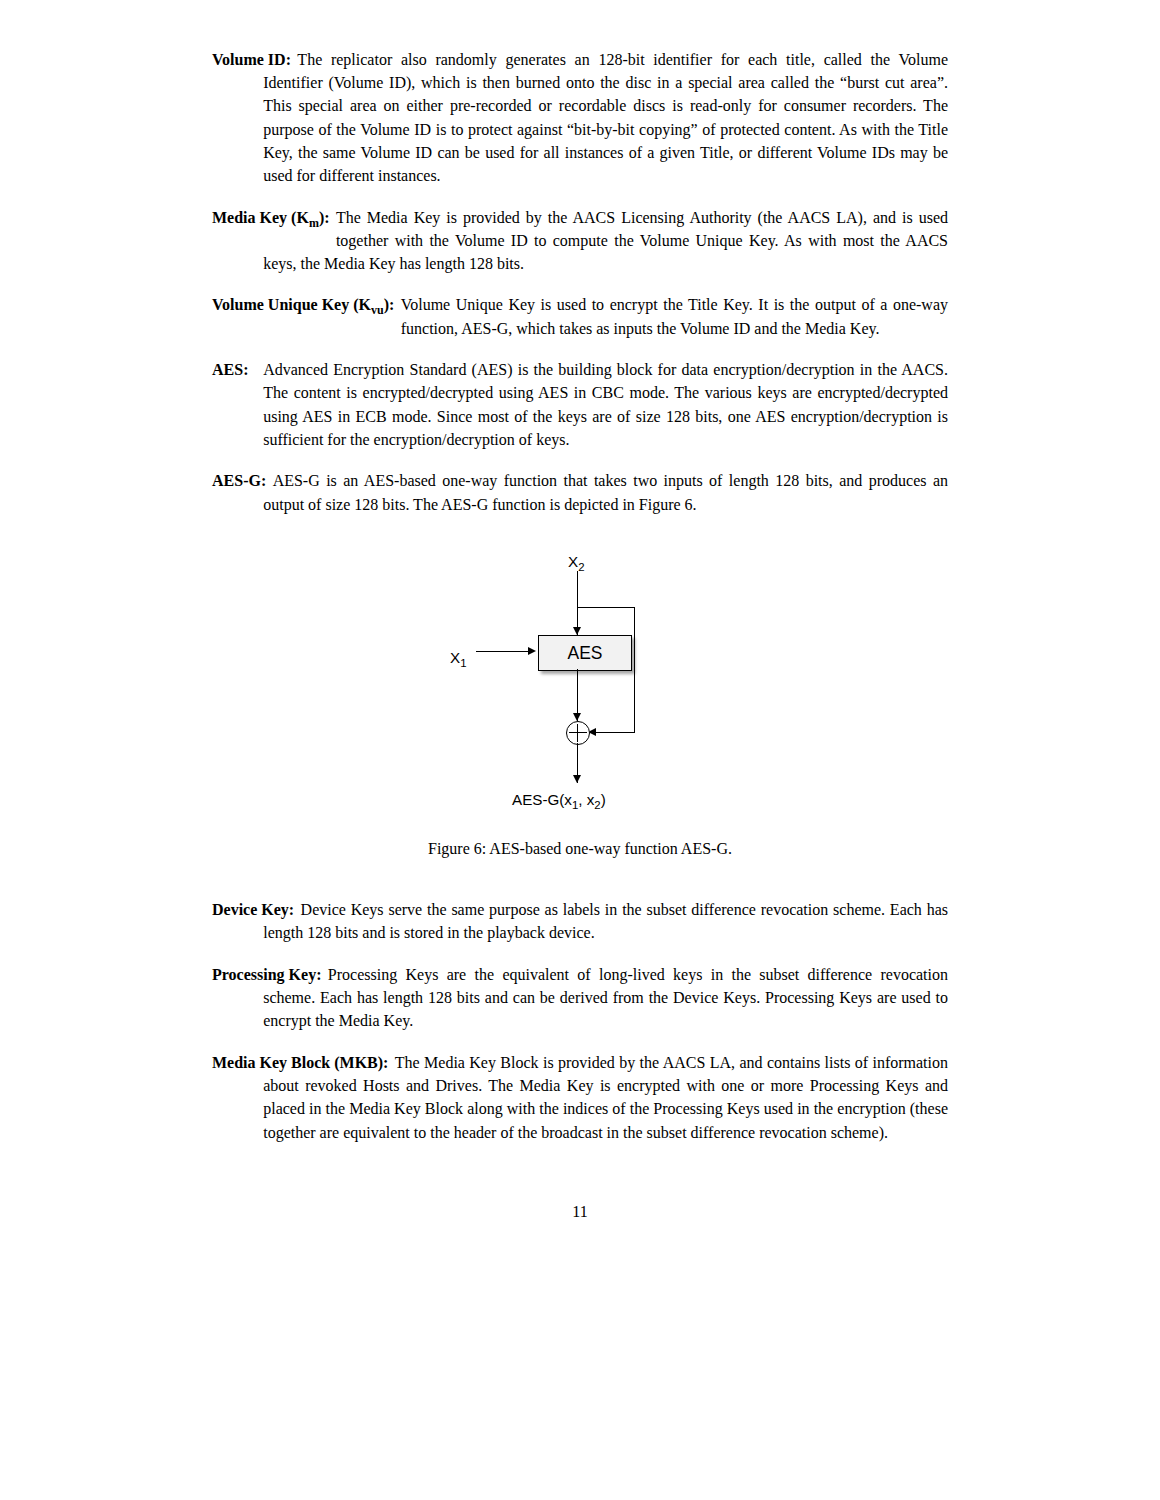Volume ID:
The replicator also randomly generates an 128-bit identifier for each title, called the Volume Identifier (Volume ID), which is then burned onto the disc in a special area called the “burst cut area”. This special area on either pre-recorded or recordable discs is read-only for consumer recorders. The purpose of the Volume ID is to protect against “bit-by-bit copying” of protected content. As with the Title Key, the same Volume ID can be used for all instances of a given Title, or different Volume IDs may be used for different instances.
Media Key (Km):
The Media Key is provided by the AACS Licensing Authority (the AACS LA), and is used together with the Volume ID to compute the Volume Unique Key. As with most the AACS keys, the Media Key has length 128 bits.
Volume Unique Key (Kvu):
Volume Unique Key is used to encrypt the Title Key. It is the output of a one-way function, AES-G, which takes as inputs the Volume ID and the Media Key.
AES:
Advanced Encryption Standard (AES) is the building block for data encryption/decryption in the AACS. The content is encrypted/decrypted using AES in CBC mode. The various keys are encrypted/decrypted using AES in ECB mode. Since most of the keys are of size 128 bits, one AES encryption/decryption is sufficient for the encryption/decryption of keys.
AES-G:
AES-G is an AES-based one-way function that takes two inputs of length 128 bits, and produces an output of size 128 bits. The AES-G function is depicted in Figure 6.
X2 X1
AES
AES-G(x1, x2)
Figure 6: AES-based one-way function AES-G.
Device Key:
Device Keys serve the same purpose as labels in the subset difference revocation scheme. Each has length 128 bits and is stored in the playback device.
Processing Key:
Processing Keys are the equivalent of long-lived keys in the subset difference revocation scheme. Each has length 128 bits and can be derived from the Device Keys. Processing Keys are used to encrypt the Media Key.
Media Key Block (MKB):
The Media Key Block is provided by the AACS LA, and contains lists of information about revoked Hosts and Drives. The Media Key is encrypted with one or more Processing Keys and placed in the Media Key Block along with the indices of the Processing Keys used in the encryption (these together are equivalent to the header of the broadcast in the subset difference revocation scheme).
11